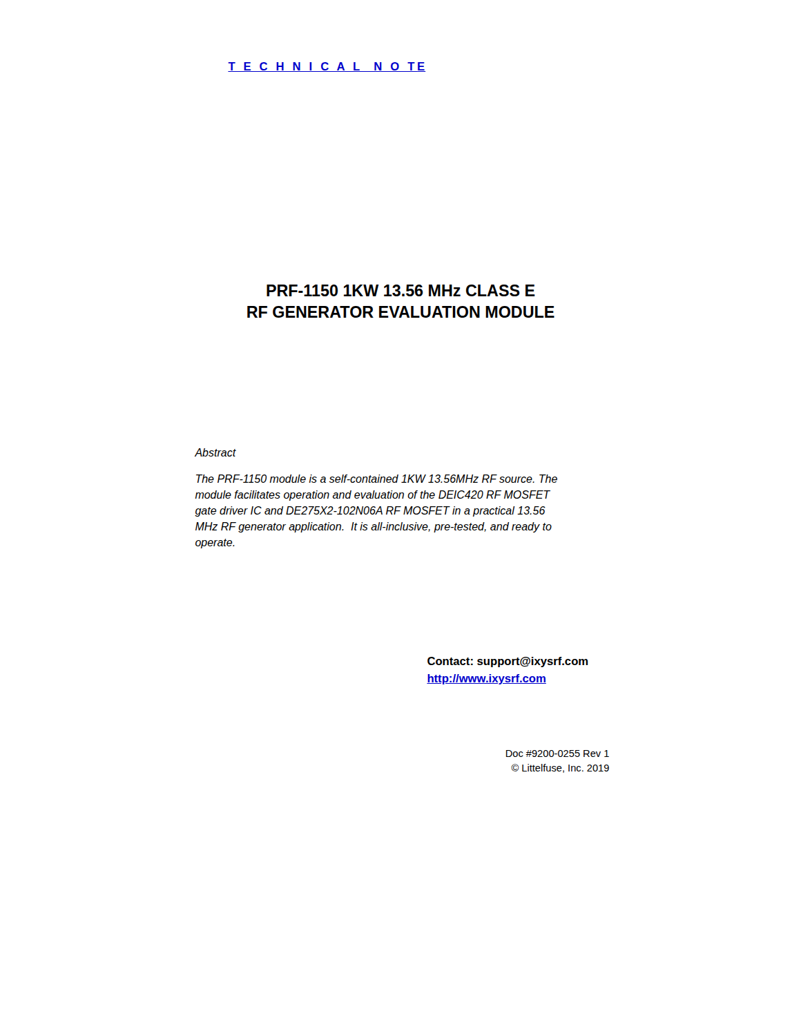T E C H N I C A L N O TE
PRF-1150 1KW 13.56 MHz CLASS E
RF GENERATOR EVALUATION MODULE
Abstract
The PRF-1150 module is a self-contained 1KW 13.56MHz RF source. The module facilitates operation and evaluation of the DEIC420 RF MOSFET gate driver IC and DE275X2-102N06A RF MOSFET in a practical 13.56 MHz RF generator application. It is all-inclusive, pre-tested, and ready to operate.
Contact: support@ixysrf.com
http://www.ixysrf.com
Doc #9200-0255 Rev 1
© Littelfuse, Inc. 2019